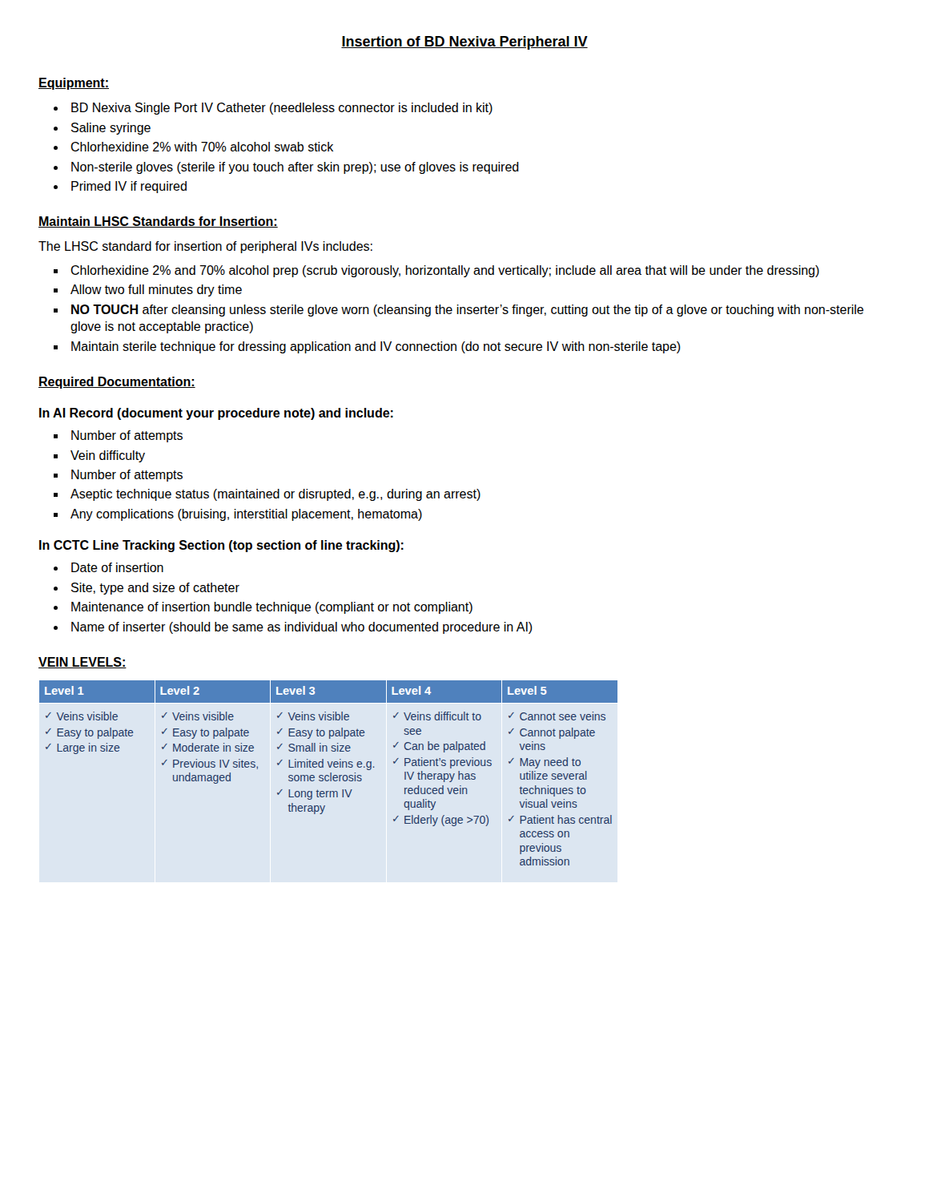Insertion of BD Nexiva Peripheral IV
Equipment:
BD Nexiva Single Port IV Catheter (needleless connector is included in kit)
Saline syringe
Chlorhexidine 2% with 70% alcohol swab stick
Non-sterile gloves (sterile if you touch after skin prep); use of gloves is required
Primed IV if required
Maintain LHSC Standards for Insertion:
The LHSC standard for insertion of peripheral IVs includes:
Chlorhexidine 2% and 70% alcohol prep (scrub vigorously, horizontally and vertically; include all area that will be under the dressing)
Allow two full minutes dry time
NO TOUCH after cleansing unless sterile glove worn (cleansing the inserter’s finger, cutting out the tip of a glove or touching with non-sterile glove is not acceptable practice)
Maintain sterile technique for dressing application and IV connection (do not secure IV with non-sterile tape)
Required Documentation:
In AI Record (document your procedure note) and include:
Number of attempts
Vein difficulty
Number of attempts
Aseptic technique status (maintained or disrupted, e.g., during an arrest)
Any complications (bruising, interstitial placement, hematoma)
In CCTC Line Tracking Section (top section of line tracking):
Date of insertion
Site, type and size of catheter
Maintenance of insertion bundle technique (compliant or not compliant)
Name of inserter (should be same as individual who documented procedure in AI)
VEIN LEVELS:
| Level 1 | Level 2 | Level 3 | Level 4 | Level 5 |
| --- | --- | --- | --- | --- |
| Veins visible Easy to palpate Large in size | Veins visible Easy to palpate Moderate in size Previous IV sites, undamaged | Veins visible Easy to palpate Small in size Limited veins e.g. some sclerosis Long term IV therapy | Veins difficult to see Can be palpated Patient’s previous IV therapy has reduced vein quality Elderly (age >70) | Cannot see veins Cannot palpate veins May need to utilize several techniques to visual veins Patient has central access on previous admission |